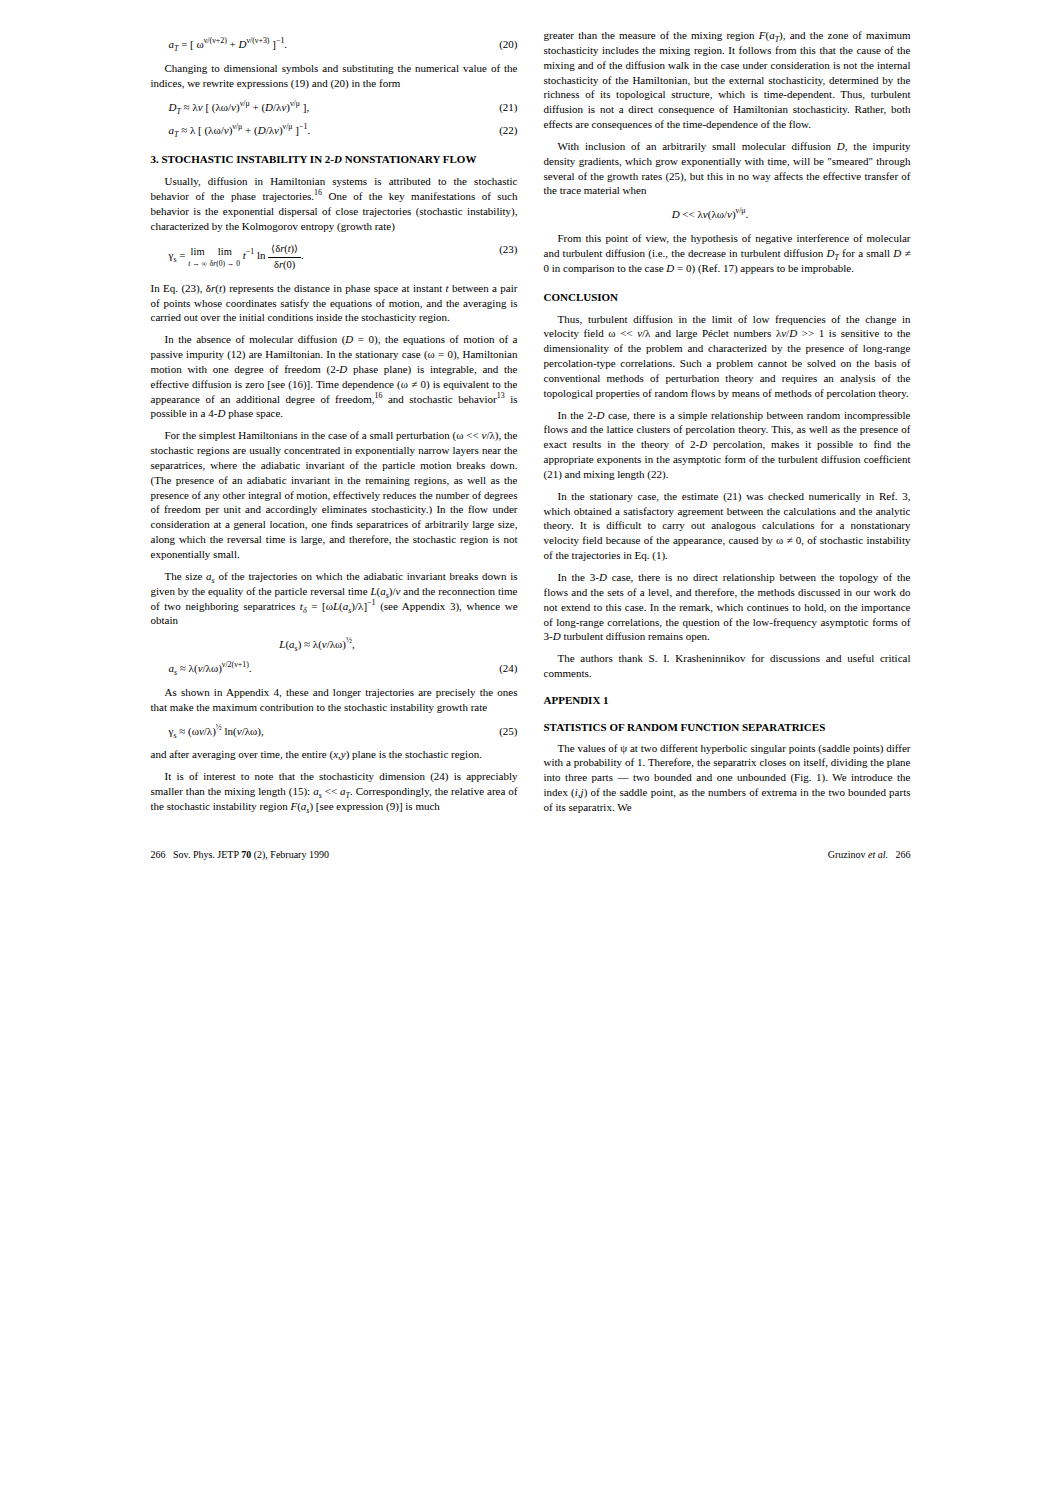aT = [ ων/(ν+2) + Dν/(ν+3) ]−1. (20)
Changing to dimensional symbols and substituting the numerical value of the indices, we rewrite expressions (19) and (20) in the form
DT ≈ λv [ (λω/v)ν/μ + (D/λv)ν/μ ], (21)
aT ≈ λ [ (λω/v)ν/μ + (D/λv)ν/μ ]−1. (22)
3. Stochastic instability in 2-D nonstationary flow
Usually, diffusion in Hamiltonian systems is attributed to the stochastic behavior of the phase trajectories.16 One of the key manifestations of such behavior is the exponential dispersal of close trajectories (stochastic instability), characterized by the Kolmogorov entropy (growth rate)
γs = lim t → ∞ lim δr(0) → 0 t−1 ln ⟨δr(t)⟩δr(0). (23)
In Eq. (23), δr(t) represents the distance in phase space at instant t between a pair of points whose coordinates satisfy the equations of motion, and the averaging is carried out over the initial conditions inside the stochasticity region.
In the absence of molecular diffusion (D = 0), the equations of motion of a passive impurity (12) are Hamiltonian. In the stationary case (ω = 0), Hamiltonian motion with one degree of freedom (2-D phase plane) is integrable, and the effective diffusion is zero [see (16)]. Time dependence (ω ≠ 0) is equivalent to the appearance of an additional degree of freedom,16 and stochastic behavior13 is possible in a 4-D phase space.
For the simplest Hamiltonians in the case of a small perturbation (ω << v/λ), the stochastic regions are usually concentrated in exponentially narrow layers near the separatrices, where the adiabatic invariant of the particle motion breaks down. (The presence of an adiabatic invariant in the remaining regions, as well as the presence of any other integral of motion, effectively reduces the number of degrees of freedom per unit and accordingly eliminates stochasticity.) In the flow under consideration at a general location, one finds separatrices of arbitrarily large size, along which the reversal time is large, and therefore, the stochastic region is not exponentially small.
The size as of the trajectories on which the adiabatic invariant breaks down is given by the equality of the particle reversal time L(as)/v and the reconnection time of two neighboring separatrices tδ = [ωL(as)/λ]−1 (see Appendix 3), whence we obtain
L(as) ≈ λ(v/λω)½,
as ≈ λ(v/λω)ν/2(ν+1). (24)
As shown in Appendix 4, these and longer trajectories are precisely the ones that make the maximum contribution to the stochastic instability growth rate
γs ≈ (ωv/λ)½ ln(v/λω), (25)
and after averaging over time, the entire (x,y) plane is the stochastic region.
It is of interest to note that the stochasticity dimension (24) is appreciably smaller than the mixing length (15): as << aT. Correspondingly, the relative area of the stochastic instability region F(as) [see expression (9)] is much
greater than the measure of the mixing region F(aT), and the zone of maximum stochasticity includes the mixing region. It follows from this that the cause of the mixing and of the diffusion walk in the case under consideration is not the internal stochasticity of the Hamiltonian, but the external stochasticity, determined by the richness of its topological structure, which is time-dependent. Thus, turbulent diffusion is not a direct consequence of Hamiltonian stochasticity. Rather, both effects are consequences of the time-dependence of the flow.
With inclusion of an arbitrarily small molecular diffusion D, the impurity density gradients, which grow exponentially with time, will be "smeared" through several of the growth rates (25), but this in no way affects the effective transfer of the trace material when
D << λv(λω/v)ν/μ.
From this point of view, the hypothesis of negative interference of molecular and turbulent diffusion (i.e., the decrease in turbulent diffusion DT for a small D ≠ 0 in comparison to the case D = 0) (Ref. 17) appears to be improbable.
Conclusion
Thus, turbulent diffusion in the limit of low frequencies of the change in velocity field ω << v/λ and large Péclet numbers λv/D >> 1 is sensitive to the dimensionality of the problem and characterized by the presence of long-range percolation-type correlations. Such a problem cannot be solved on the basis of conventional methods of perturbation theory and requires an analysis of the topological properties of random flows by means of methods of percolation theory.
In the 2-D case, there is a simple relationship between random incompressible flows and the lattice clusters of percolation theory. This, as well as the presence of exact results in the theory of 2-D percolation, makes it possible to find the appropriate exponents in the asymptotic form of the turbulent diffusion coefficient (21) and mixing length (22).
In the stationary case, the estimate (21) was checked numerically in Ref. 3, which obtained a satisfactory agreement between the calculations and the analytic theory. It is difficult to carry out analogous calculations for a nonstationary velocity field because of the appearance, caused by ω ≠ 0, of stochastic instability of the trajectories in Eq. (1).
In the 3-D case, there is no direct relationship between the topology of the flows and the sets of a level, and therefore, the methods discussed in our work do not extend to this case. In the remark, which continues to hold, on the importance of long-range correlations, the question of the low-frequency asymptotic forms of 3-D turbulent diffusion remains open.
The authors thank S. I. Krasheninnikov for discussions and useful critical comments.
Appendix 1
Statistics of random function separatrices
The values of ψ at two different hyperbolic singular points (saddle points) differ with a probability of 1. Therefore, the separatrix closes on itself, dividing the plane into three parts — two bounded and one unbounded (Fig. 1). We introduce the index (i,j) of the saddle point, as the numbers of extrema in the two bounded parts of its separatrix. We
266 Sov. Phys. JETP 70 (2), February 1990
Gruzinov et al. 266